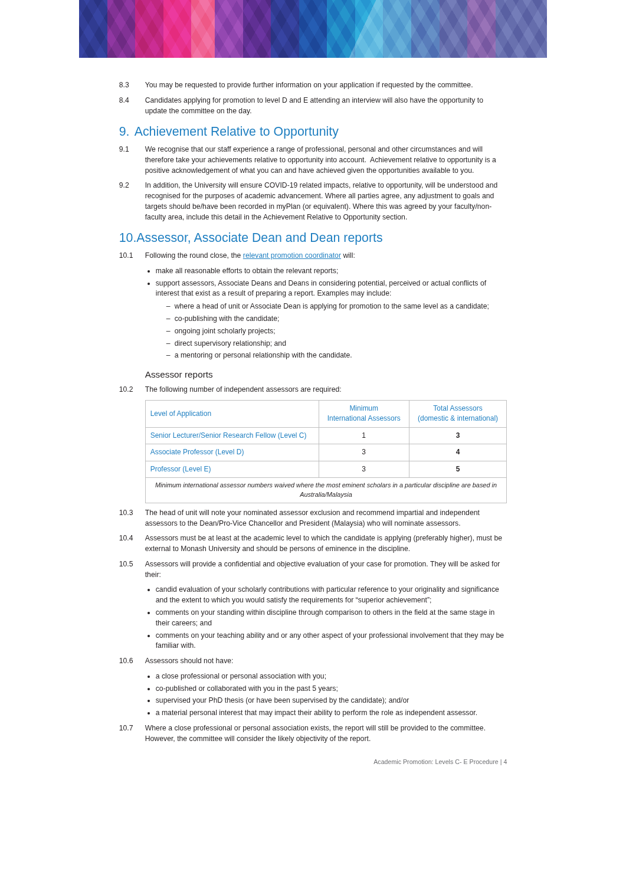8.3
You may be requested to provide further information on your application if requested by the committee.
8.4
Candidates applying for promotion to level D and E attending an interview will also have the opportunity to update the committee on the day.
9. Achievement Relative to Opportunity
9.1
We recognise that our staff experience a range of professional, personal and other circumstances and will therefore take your achievements relative to opportunity into account. Achievement relative to opportunity is a positive acknowledgement of what you can and have achieved given the opportunities available to you.
9.2
In addition, the University will ensure COVID-19 related impacts, relative to opportunity, will be understood and recognised for the purposes of academic advancement. Where all parties agree, any adjustment to goals and targets should be/have been recorded in myPlan (or equivalent). Where this was agreed by your faculty/non-faculty area, include this detail in the Achievement Relative to Opportunity section.
10. Assessor, Associate Dean and Dean reports
10.1
Following the round close, the relevant promotion coordinator will:
make all reasonable efforts to obtain the relevant reports;
support assessors, Associate Deans and Deans in considering potential, perceived or actual conflicts of interest that exist as a result of preparing a report. Examples may include:
where a head of unit or Associate Dean is applying for promotion to the same level as a candidate;
co-publishing with the candidate;
ongoing joint scholarly projects;
direct supervisory relationship; and
a mentoring or personal relationship with the candidate.
Assessor reports
10.2
The following number of independent assessors are required:
| Level of Application | Minimum International Assessors | Total Assessors (domestic & international) |
| --- | --- | --- |
| Senior Lecturer/Senior Research Fellow (Level C) | 1 | 3 |
| Associate Professor (Level D) | 3 | 4 |
| Professor (Level E) | 3 | 5 |
| Minimum international assessor numbers waived where the most eminent scholars in a particular discipline are based in Australia/Malaysia |
10.3
The head of unit will note your nominated assessor exclusion and recommend impartial and independent assessors to the Dean/Pro-Vice Chancellor and President (Malaysia) who will nominate assessors.
10.4
Assessors must be at least at the academic level to which the candidate is applying (preferably higher), must be external to Monash University and should be persons of eminence in the discipline.
10.5
Assessors will provide a confidential and objective evaluation of your case for promotion. They will be asked for their:
candid evaluation of your scholarly contributions with particular reference to your originality and significance and the extent to which you would satisfy the requirements for “superior achievement”;
comments on your standing within discipline through comparison to others in the field at the same stage in their careers; and
comments on your teaching ability and or any other aspect of your professional involvement that they may be familiar with.
10.6
Assessors should not have:
a close professional or personal association with you;
co-published or collaborated with you in the past 5 years;
supervised your PhD thesis (or have been supervised by the candidate); and/or
a material personal interest that may impact their ability to perform the role as independent assessor.
10.7
Where a close professional or personal association exists, the report will still be provided to the committee. However, the committee will consider the likely objectivity of the report.
Academic Promotion: Levels C- E Procedure | 4